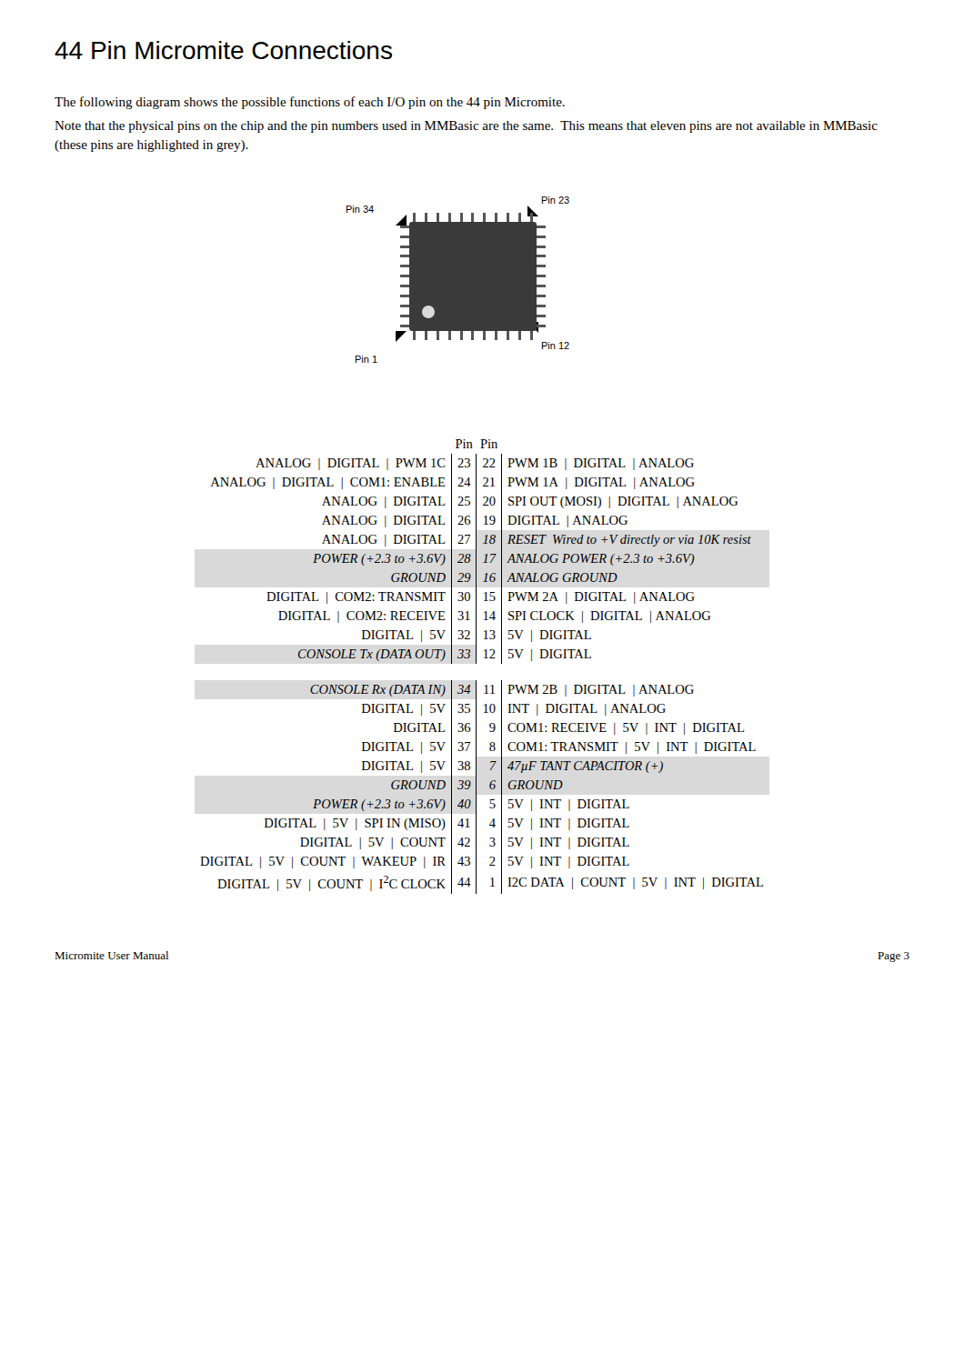44 Pin Micromite Connections
The following diagram shows the possible functions of each I/O pin on the 44 pin Micromite.
Note that the physical pins on the chip and the pin numbers used in MMBasic are the same. This means that eleven pins are not available in MMBasic (these pins are highlighted in grey).
Pin 34
Pin 23
Pin 1
Pin 12
| | Pin | Pin | |
| ANALOG / DIGITAL / PWM 1C | 23 | 22 | PWM 1B / DIGITAL / ANALOG |
| ANALOG / DIGITAL / COM1: ENABLE | 24 | 21 | PWM 1A / DIGITAL / ANALOG |
| ANALOG / DIGITAL | 25 | 20 | SPI OUT (MOSI) / DIGITAL / ANALOG |
| ANALOG / DIGITAL | 26 | 19 | DIGITAL / ANALOG |
| ANALOG / DIGITAL | 27 | 18 | RESET Wired to +V directly or via 10K resist |
| POWER (+2.3 to +3.6V) | 28 | 17 | ANALOG POWER (+2.3 to +3.6V) |
| GROUND | 29 | 16 | ANALOG GROUND |
| DIGITAL / COM2: TRANSMIT | 30 | 15 | PWM 2A / DIGITAL / ANALOG |
| DIGITAL / COM2: RECEIVE | 31 | 14 | SPI CLOCK / DIGITAL / ANALOG |
| DIGITAL / 5V | 32 | 13 | 5V / DIGITAL |
| CONSOLE Tx (DATA OUT) | 33 | 12 | 5V / DIGITAL |
| CONSOLE Rx (DATA IN) | 34 | 11 | PWM 2B / DIGITAL / ANALOG |
| DIGITAL / 5V | 35 | 10 | INT / DIGITAL / ANALOG |
| DIGITAL | 36 | 9 | COM1: RECEIVE / 5V / INT / DIGITAL |
| DIGITAL / 5V | 37 | 8 | COM1: TRANSMIT / 5V / INT / DIGITAL |
| DIGITAL / 5V | 38 | 7 | 47µF TANT CAPACITOR (+) |
| GROUND | 39 | 6 | GROUND |
| POWER (+2.3 to +3.6V) | 40 | 5 | 5V / INT / DIGITAL |
| DIGITAL / 5V / SPI IN (MISO) | 41 | 4 | 5V / INT / DIGITAL |
| DIGITAL / 5V / COUNT | 42 | 3 | 5V / INT / DIGITAL |
| DIGITAL / 5V / COUNT / WAKEUP / IR | 43 | 2 | 5V / INT / DIGITAL |
| DIGITAL / 5V / COUNT / I 2 C CLOCK | 44 | 1 | I2C DATA / COUNT / 5V / INT / DIGITAL |
Micromite User Manual Page 3